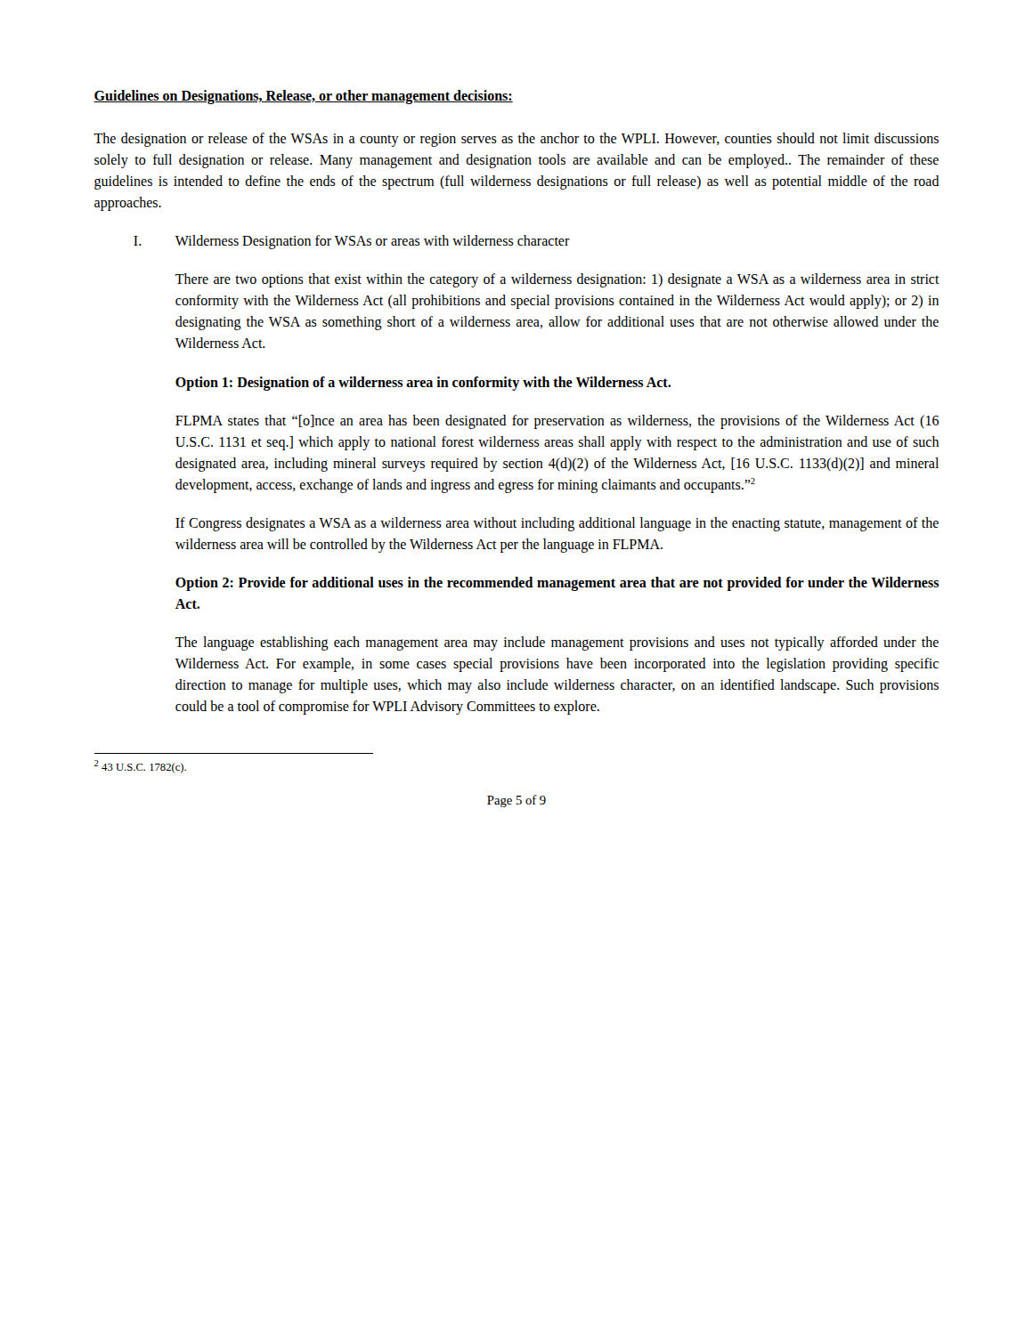Guidelines on Designations, Release, or other management decisions:
The designation or release of the WSAs in a county or region serves as the anchor to the WPLI. However, counties should not limit discussions solely to full designation or release. Many management and designation tools are available and can be employed.. The remainder of these guidelines is intended to define the ends of the spectrum (full wilderness designations or full release) as well as potential middle of the road approaches.
Wilderness Designation for WSAs or areas with wilderness character
There are two options that exist within the category of a wilderness designation: 1) designate a WSA as a wilderness area in strict conformity with the Wilderness Act (all prohibitions and special provisions contained in the Wilderness Act would apply); or 2) in designating the WSA as something short of a wilderness area, allow for additional uses that are not otherwise allowed under the Wilderness Act.
Option 1: Designation of a wilderness area in conformity with the Wilderness Act.
FLPMA states that “[o]nce an area has been designated for preservation as wilderness, the provisions of the Wilderness Act (16 U.S.C. 1131 et seq.] which apply to national forest wilderness areas shall apply with respect to the administration and use of such designated area, including mineral surveys required by section 4(d)(2) of the Wilderness Act, [16 U.S.C. 1133(d)(2)] and mineral development, access, exchange of lands and ingress and egress for mining claimants and occupants.”2
If Congress designates a WSA as a wilderness area without including additional language in the enacting statute, management of the wilderness area will be controlled by the Wilderness Act per the language in FLPMA.
Option 2: Provide for additional uses in the recommended management area that are not provided for under the Wilderness Act.
The language establishing each management area may include management provisions and uses not typically afforded under the Wilderness Act. For example, in some cases special provisions have been incorporated into the legislation providing specific direction to manage for multiple uses, which may also include wilderness character, on an identified landscape. Such provisions could be a tool of compromise for WPLI Advisory Committees to explore.
2 43 U.S.C. 1782(c).
Page 5 of 9